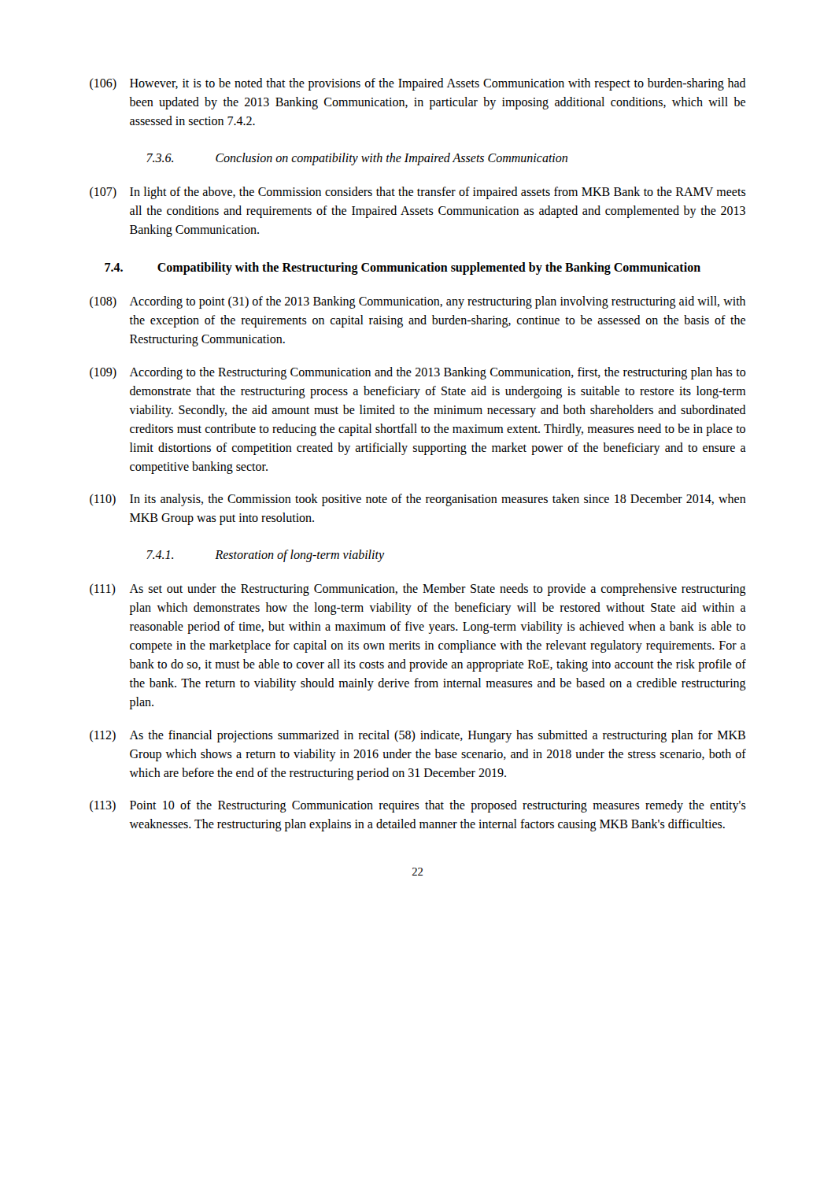(106)
However, it is to be noted that the provisions of the Impaired Assets Communication with respect to burden-sharing had been updated by the 2013 Banking Communication, in particular by imposing additional conditions, which will be assessed in section 7.4.2.
7.3.6.
Conclusion on compatibility with the Impaired Assets Communication
(107)
In light of the above, the Commission considers that the transfer of impaired assets from MKB Bank to the RAMV meets all the conditions and requirements of the Impaired Assets Communication as adapted and complemented by the 2013 Banking Communication.
7.4.
Compatibility with the Restructuring Communication supplemented by the Banking Communication
(108)
According to point (31) of the 2013 Banking Communication, any restructuring plan involving restructuring aid will, with the exception of the requirements on capital raising and burden-sharing, continue to be assessed on the basis of the Restructuring Communication.
(109)
According to the Restructuring Communication and the 2013 Banking Communication, first, the restructuring plan has to demonstrate that the restructuring process a beneficiary of State aid is undergoing is suitable to restore its long-term viability. Secondly, the aid amount must be limited to the minimum necessary and both shareholders and subordinated creditors must contribute to reducing the capital shortfall to the maximum extent. Thirdly, measures need to be in place to limit distortions of competition created by artificially supporting the market power of the beneficiary and to ensure a competitive banking sector.
(110)
In its analysis, the Commission took positive note of the reorganisation measures taken since 18 December 2014, when MKB Group was put into resolution.
7.4.1.
Restoration of long-term viability
(111)
As set out under the Restructuring Communication, the Member State needs to provide a comprehensive restructuring plan which demonstrates how the long-term viability of the beneficiary will be restored without State aid within a reasonable period of time, but within a maximum of five years. Long-term viability is achieved when a bank is able to compete in the marketplace for capital on its own merits in compliance with the relevant regulatory requirements. For a bank to do so, it must be able to cover all its costs and provide an appropriate RoE, taking into account the risk profile of the bank. The return to viability should mainly derive from internal measures and be based on a credible restructuring plan.
(112)
As the financial projections summarized in recital (58) indicate, Hungary has submitted a restructuring plan for MKB Group which shows a return to viability in 2016 under the base scenario, and in 2018 under the stress scenario, both of which are before the end of the restructuring period on 31 December 2019.
(113)
Point 10 of the Restructuring Communication requires that the proposed restructuring measures remedy the entity's weaknesses. The restructuring plan explains in a detailed manner the internal factors causing MKB Bank's difficulties.
22